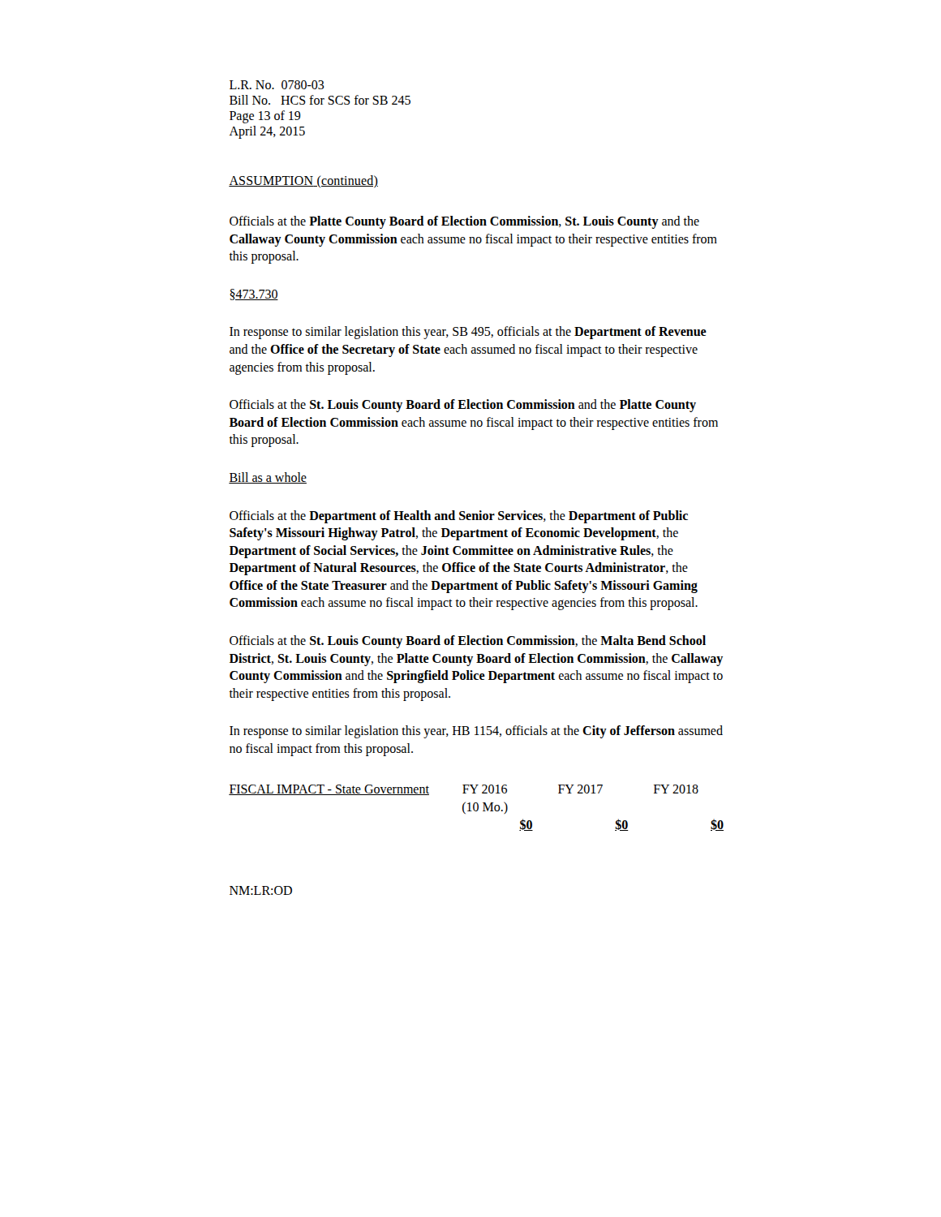L.R. No. 0780-03
Bill No. HCS for SCS for SB 245
Page 13 of 19
April 24, 2015
ASSUMPTION (continued)
Officials at the Platte County Board of Election Commission, St. Louis County and the Callaway County Commission each assume no fiscal impact to their respective entities from this proposal.
§473.730
In response to similar legislation this year, SB 495, officials at the Department of Revenue and the Office of the Secretary of State each assumed no fiscal impact to their respective agencies from this proposal.
Officials at the St. Louis County Board of Election Commission and the Platte County Board of Election Commission each assume no fiscal impact to their respective entities from this proposal.
Bill as a whole
Officials at the Department of Health and Senior Services, the Department of Public Safety's Missouri Highway Patrol, the Department of Economic Development, the Department of Social Services, the Joint Committee on Administrative Rules, the Department of Natural Resources, the Office of the State Courts Administrator, the Office of the State Treasurer and the Department of Public Safety's Missouri Gaming Commission each assume no fiscal impact to their respective agencies from this proposal.
Officials at the St. Louis County Board of Election Commission, the Malta Bend School District, St. Louis County, the Platte County Board of Election Commission, the Callaway County Commission and the Springfield Police Department each assume no fiscal impact to their respective entities from this proposal.
In response to similar legislation this year, HB 1154, officials at the City of Jefferson assumed no fiscal impact from this proposal.
| FISCAL IMPACT - State Government | FY 2016 | FY 2017 | FY 2018 |
| | (10 Mo.) | | |
| | $0 | $0 | $0 |
NM:LR:OD